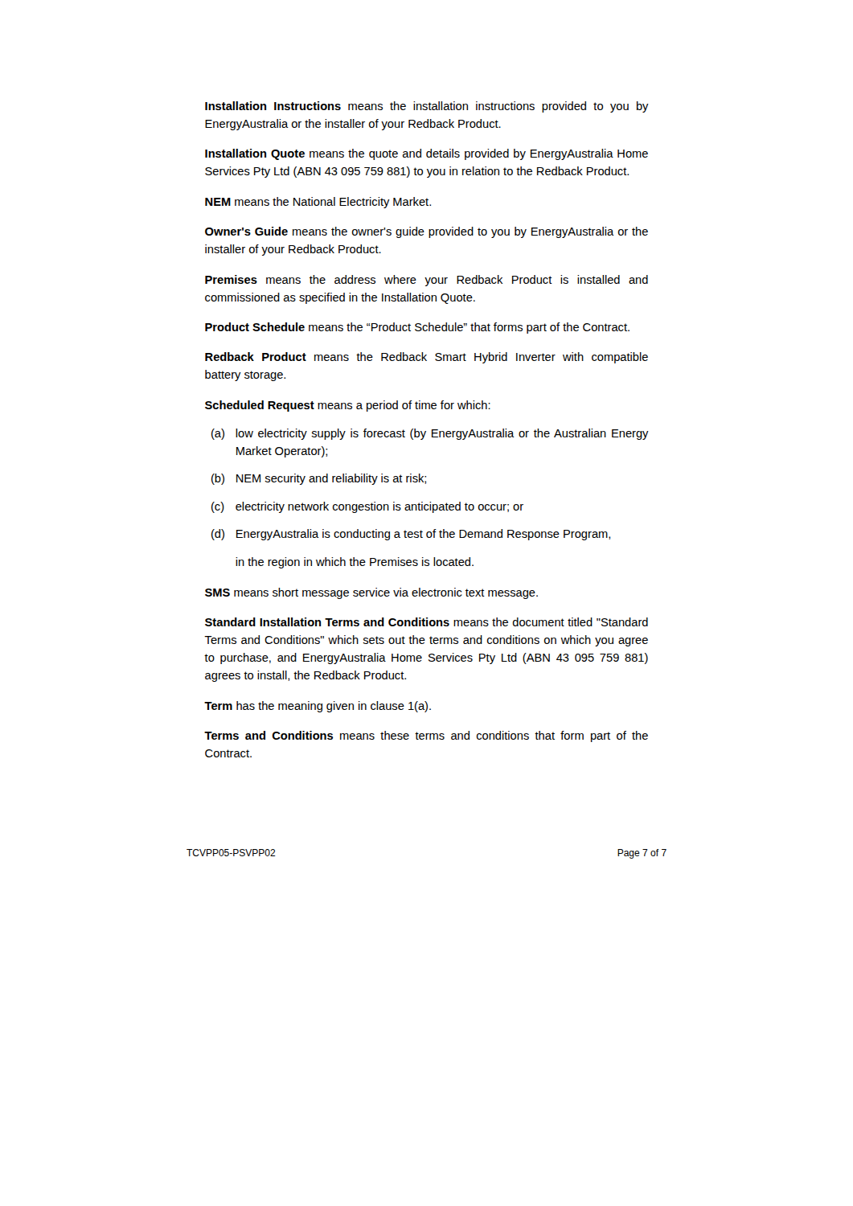Installation Instructions means the installation instructions provided to you by EnergyAustralia or the installer of your Redback Product.
Installation Quote means the quote and details provided by EnergyAustralia Home Services Pty Ltd (ABN 43 095 759 881) to you in relation to the Redback Product.
NEM means the National Electricity Market.
Owner's Guide means the owner's guide provided to you by EnergyAustralia or the installer of your Redback Product.
Premises means the address where your Redback Product is installed and commissioned as specified in the Installation Quote.
Product Schedule means the “Product Schedule” that forms part of the Contract.
Redback Product means the Redback Smart Hybrid Inverter with compatible battery storage.
Scheduled Request means a period of time for which:
low electricity supply is forecast (by EnergyAustralia or the Australian Energy Market Operator);
NEM security and reliability is at risk;
electricity network congestion is anticipated to occur; or
EnergyAustralia is conducting a test of the Demand Response Program,
in the region in which the Premises is located.
SMS means short message service via electronic text message.
Standard Installation Terms and Conditions means the document titled "Standard Terms and Conditions" which sets out the terms and conditions on which you agree to purchase, and EnergyAustralia Home Services Pty Ltd (ABN 43 095 759 881) agrees to install, the Redback Product.
Term has the meaning given in clause 1(a).
Terms and Conditions means these terms and conditions that form part of the Contract.
TCVPP05-PSVPP02 Page 7 of 7